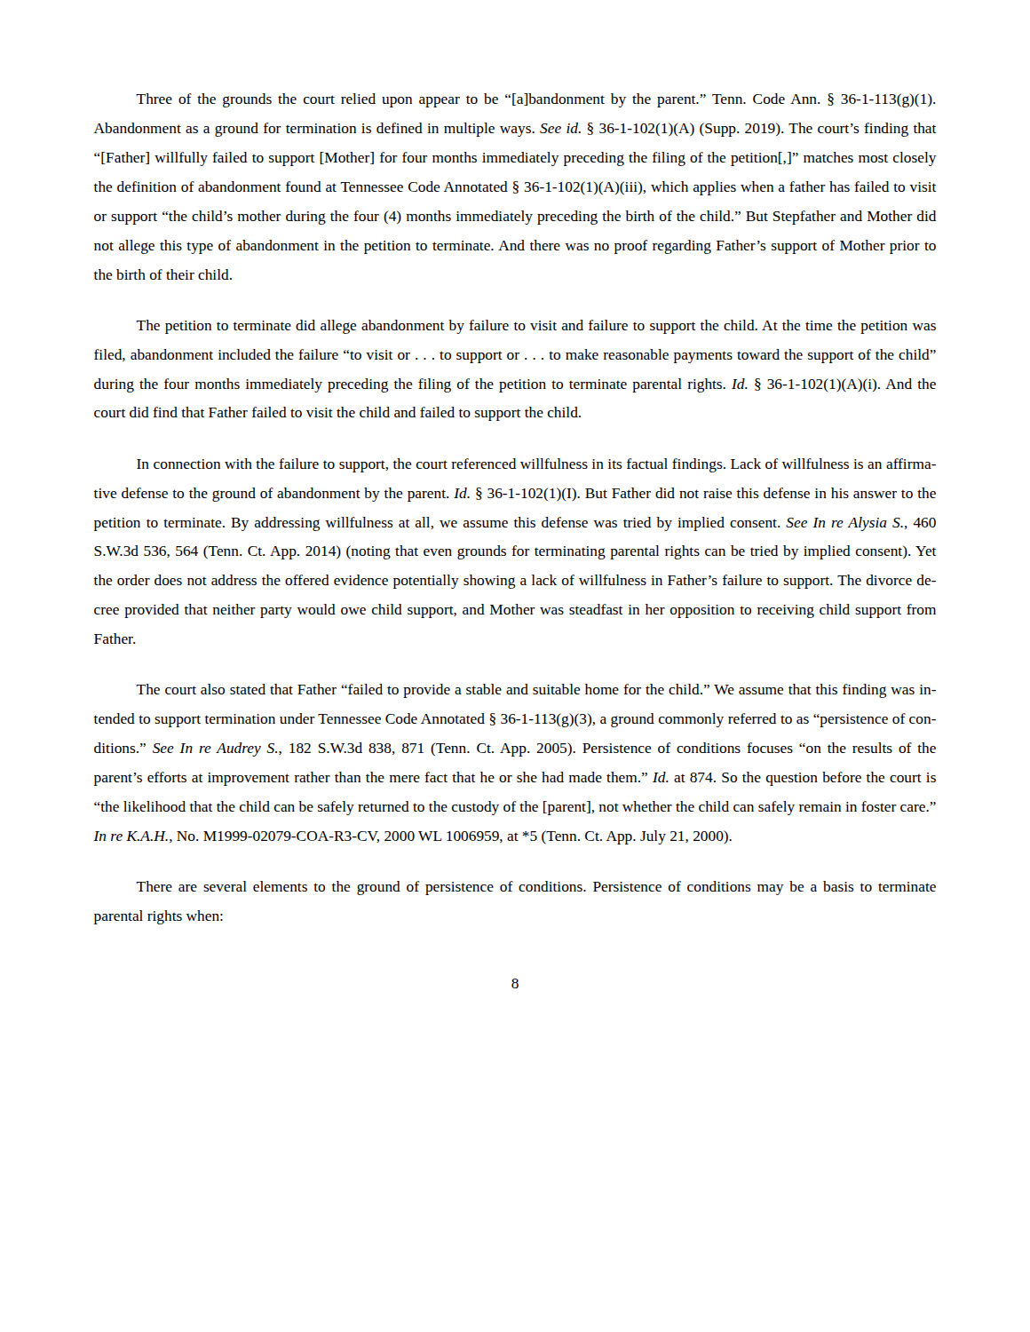Three of the grounds the court relied upon appear to be “[a]bandonment by the parent.” Tenn. Code Ann. § 36-1-113(g)(1). Abandonment as a ground for termination is defined in multiple ways. See id. § 36-1-102(1)(A) (Supp. 2019). The court’s finding that “[Father] willfully failed to support [Mother] for four months immediately preceding the filing of the petition[,]” matches most closely the definition of abandonment found at Tennessee Code Annotated § 36-1-102(1)(A)(iii), which applies when a father has failed to visit or support “the child’s mother during the four (4) months immediately preceding the birth of the child.” But Stepfather and Mother did not allege this type of abandonment in the petition to terminate. And there was no proof regarding Father’s support of Mother prior to the birth of their child.
The petition to terminate did allege abandonment by failure to visit and failure to support the child. At the time the petition was filed, abandonment included the failure “to visit or . . . to support or . . . to make reasonable payments toward the support of the child” during the four months immediately preceding the filing of the petition to terminate parental rights. Id. § 36-1-102(1)(A)(i). And the court did find that Father failed to visit the child and failed to support the child.
In connection with the failure to support, the court referenced willfulness in its factual findings. Lack of willfulness is an affirmative defense to the ground of abandonment by the parent. Id. § 36-1-102(1)(I). But Father did not raise this defense in his answer to the petition to terminate. By addressing willfulness at all, we assume this defense was tried by implied consent. See In re Alysia S., 460 S.W.3d 536, 564 (Tenn. Ct. App. 2014) (noting that even grounds for terminating parental rights can be tried by implied consent). Yet the order does not address the offered evidence potentially showing a lack of willfulness in Father’s failure to support. The divorce decree provided that neither party would owe child support, and Mother was steadfast in her opposition to receiving child support from Father.
The court also stated that Father “failed to provide a stable and suitable home for the child.” We assume that this finding was intended to support termination under Tennessee Code Annotated § 36-1-113(g)(3), a ground commonly referred to as “persistence of conditions.” See In re Audrey S., 182 S.W.3d 838, 871 (Tenn. Ct. App. 2005). Persistence of conditions focuses “on the results of the parent’s efforts at improvement rather than the mere fact that he or she had made them.” Id. at 874. So the question before the court is “the likelihood that the child can be safely returned to the custody of the [parent], not whether the child can safely remain in foster care.” In re K.A.H., No. M1999-02079-COA-R3-CV, 2000 WL 1006959, at *5 (Tenn. Ct. App. July 21, 2000).
There are several elements to the ground of persistence of conditions. Persistence of conditions may be a basis to terminate parental rights when:
8